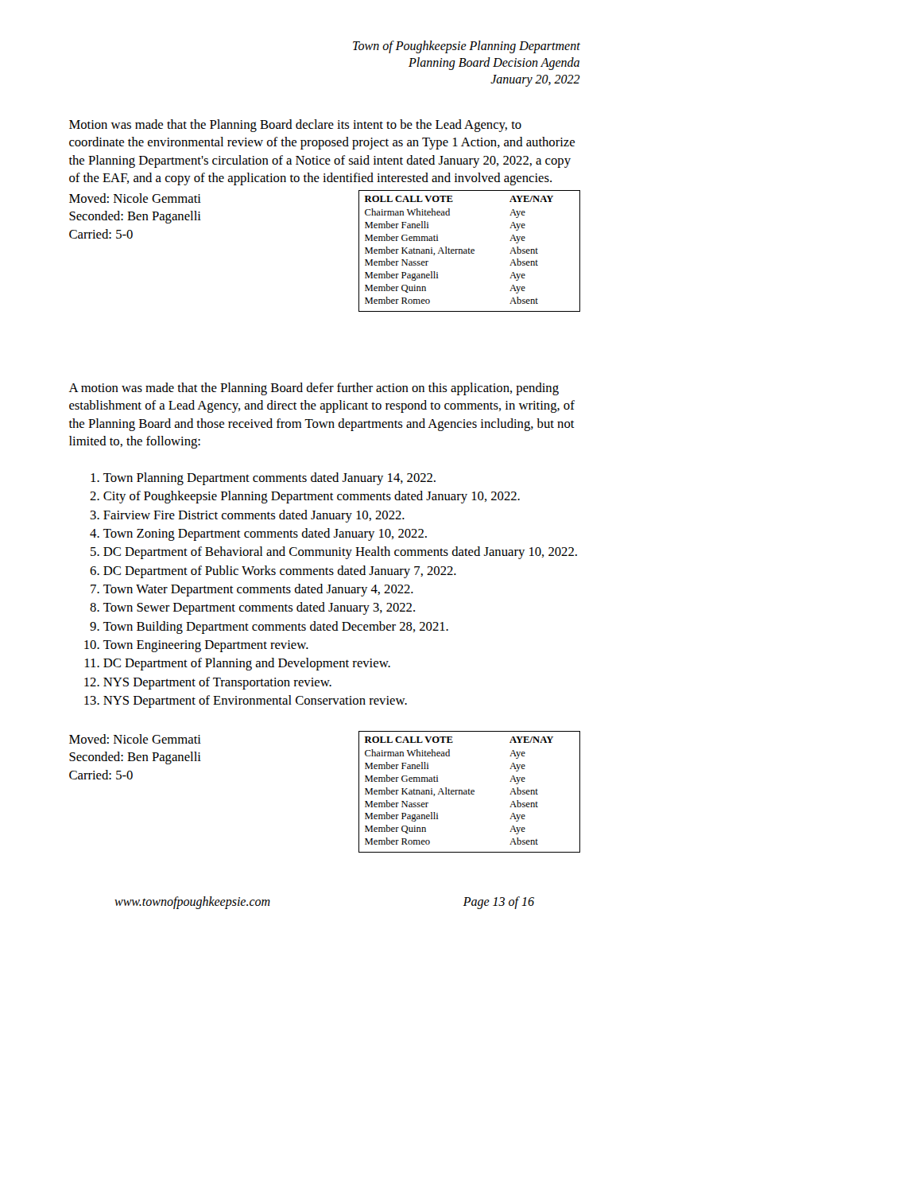Town of Poughkeepsie Planning Department
Planning Board Decision Agenda
January 20, 2022
Motion was made that the Planning Board declare its intent to be the Lead Agency, to coordinate the environmental review of the proposed project as an Type 1 Action, and authorize the Planning Department's circulation of a Notice of said intent dated January 20, 2022, a copy of the EAF, and a copy of the application to the identified interested and involved agencies.
Moved: Nicole Gemmati
Seconded: Ben Paganelli
Carried: 5-0
| ROLL CALL VOTE | AYE/NAY |
| Chairman Whitehead | Aye |
| Member Fanelli | Aye |
| Member Gemmati | Aye |
| Member Katnani, Alternate | Absent |
| Member Nasser | Absent |
| Member Paganelli | Aye |
| Member Quinn | Aye |
| Member Romeo | Absent |
A motion was made that the Planning Board defer further action on this application, pending establishment of a Lead Agency, and direct the applicant to respond to comments, in writing, of the Planning Board and those received from Town departments and Agencies including, but not limited to, the following:
Town Planning Department comments dated January 14, 2022.
City of Poughkeepsie Planning Department comments dated January 10, 2022.
Fairview Fire District comments dated January 10, 2022.
Town Zoning Department comments dated January 10, 2022.
DC Department of Behavioral and Community Health comments dated January 10, 2022.
DC Department of Public Works comments dated January 7, 2022.
Town Water Department comments dated January 4, 2022.
Town Sewer Department comments dated January 3, 2022.
Town Building Department comments dated December 28, 2021.
Town Engineering Department review.
DC Department of Planning and Development review.
NYS Department of Transportation review.
NYS Department of Environmental Conservation review.
Moved: Nicole Gemmati
Seconded: Ben Paganelli
Carried: 5-0
| ROLL CALL VOTE | AYE/NAY |
| Chairman Whitehead | Aye |
| Member Fanelli | Aye |
| Member Gemmati | Aye |
| Member Katnani, Alternate | Absent |
| Member Nasser | Absent |
| Member Paganelli | Aye |
| Member Quinn | Aye |
| Member Romeo | Absent |
www.townofpoughkeepsie.com Page 13 of 16